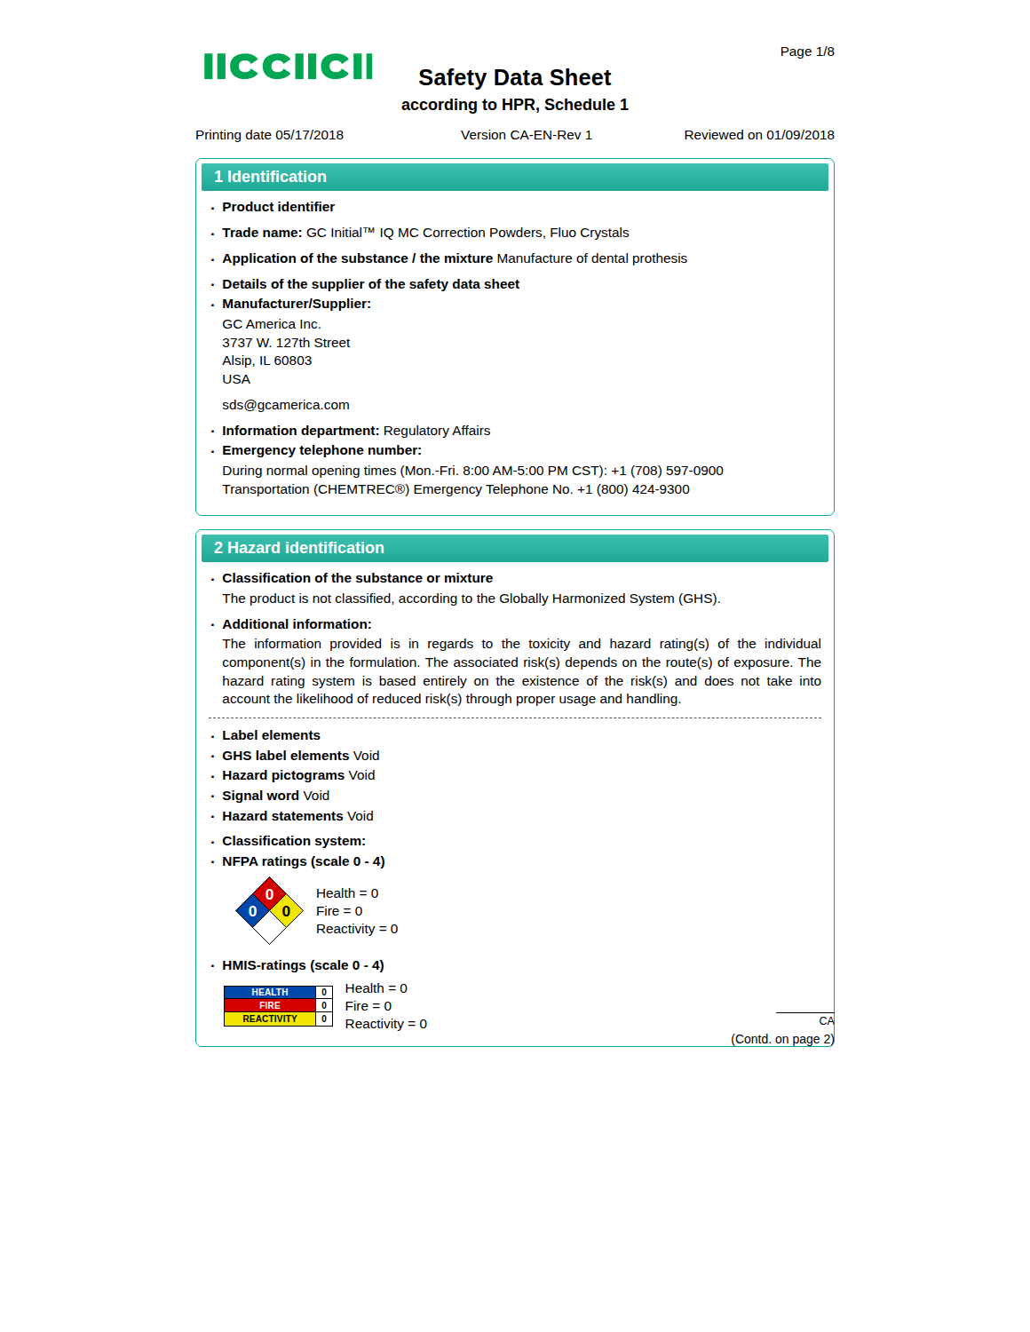Page 1/8
Safety Data Sheet
according to HPR, Schedule 1
Printing date 05/17/2018
Version CA-EN-Rev 1
Reviewed on 01/09/2018
1 Identification
Product identifier
Trade name: GC Initial™ IQ MC Correction Powders, Fluo Crystals
Application of the substance / the mixture Manufacture of dental prothesis
Details of the supplier of the safety data sheet
Manufacturer/Supplier:
GC America Inc.
3737 W. 127th Street
Alsip, IL 60803
USA
sds@gcamerica.com
Information department: Regulatory Affairs
Emergency telephone number:
During normal opening times (Mon.-Fri. 8:00 AM-5:00 PM CST): +1 (708) 597-0900
Transportation (CHEMTREC®) Emergency Telephone No. +1 (800) 424-9300
2 Hazard identification
Classification of the substance or mixture
The product is not classified, according to the Globally Harmonized System (GHS).
Additional information:
The information provided is in regards to the toxicity and hazard rating(s) of the individual component(s) in the formulation. The associated risk(s) depends on the route(s) of exposure. The hazard rating system is based entirely on the existence of the risk(s) and does not take into account the likelihood of reduced risk(s) through proper usage and handling.
Label elements
GHS label elements Void
Hazard pictograms Void
Signal word Void
Hazard statements Void
Classification system:
NFPA ratings (scale 0 - 4)
0 0 0
Health = 0
Fire = 0
Reactivity = 0
HMIS-ratings (scale 0 - 4)
HEALTH
0
FIRE
0
REACTIVITY
0
Health = 0
Fire = 0
Reactivity = 0
CA
(Contd. on page 2)